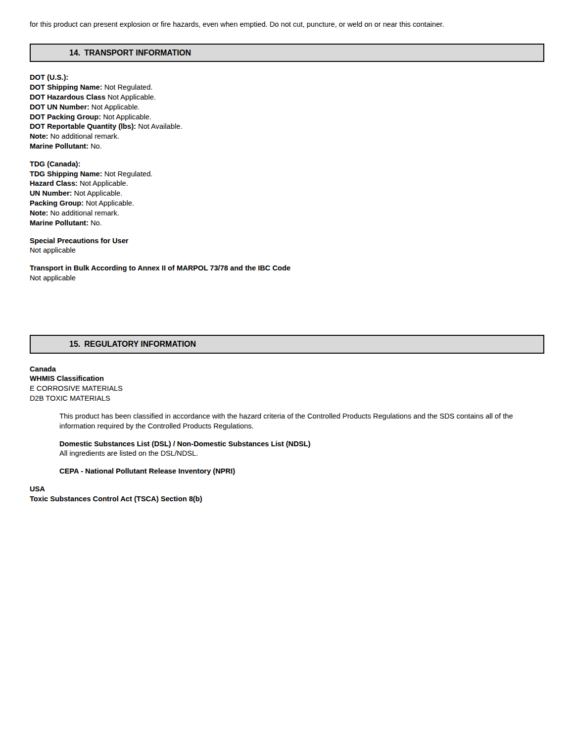for this product can present explosion or fire hazards, even when emptied. Do not cut, puncture, or weld on or near this container.
14. TRANSPORT INFORMATION
DOT (U.S.):
DOT Shipping Name: Not Regulated.
DOT Hazardous Class Not Applicable.
DOT UN Number: Not Applicable.
DOT Packing Group: Not Applicable.
DOT Reportable Quantity (lbs): Not Available.
Note: No additional remark.
Marine Pollutant: No.
TDG (Canada):
TDG Shipping Name: Not Regulated.
Hazard Class: Not Applicable.
UN Number: Not Applicable.
Packing Group: Not Applicable.
Note: No additional remark.
Marine Pollutant: No.
Special Precautions for User
Not applicable
Transport in Bulk According to Annex II of MARPOL 73/78 and the IBC Code
Not applicable
15. REGULATORY INFORMATION
Canada
WHMIS Classification
E CORROSIVE MATERIALS
D2B TOXIC MATERIALS
This product has been classified in accordance with the hazard criteria of the Controlled Products Regulations and the SDS contains all of the information required by the Controlled Products Regulations.
Domestic Substances List (DSL) / Non-Domestic Substances List (NDSL)
All ingredients are listed on the DSL/NDSL.
CEPA - National Pollutant Release Inventory (NPRI)
USA
Toxic Substances Control Act (TSCA) Section 8(b)